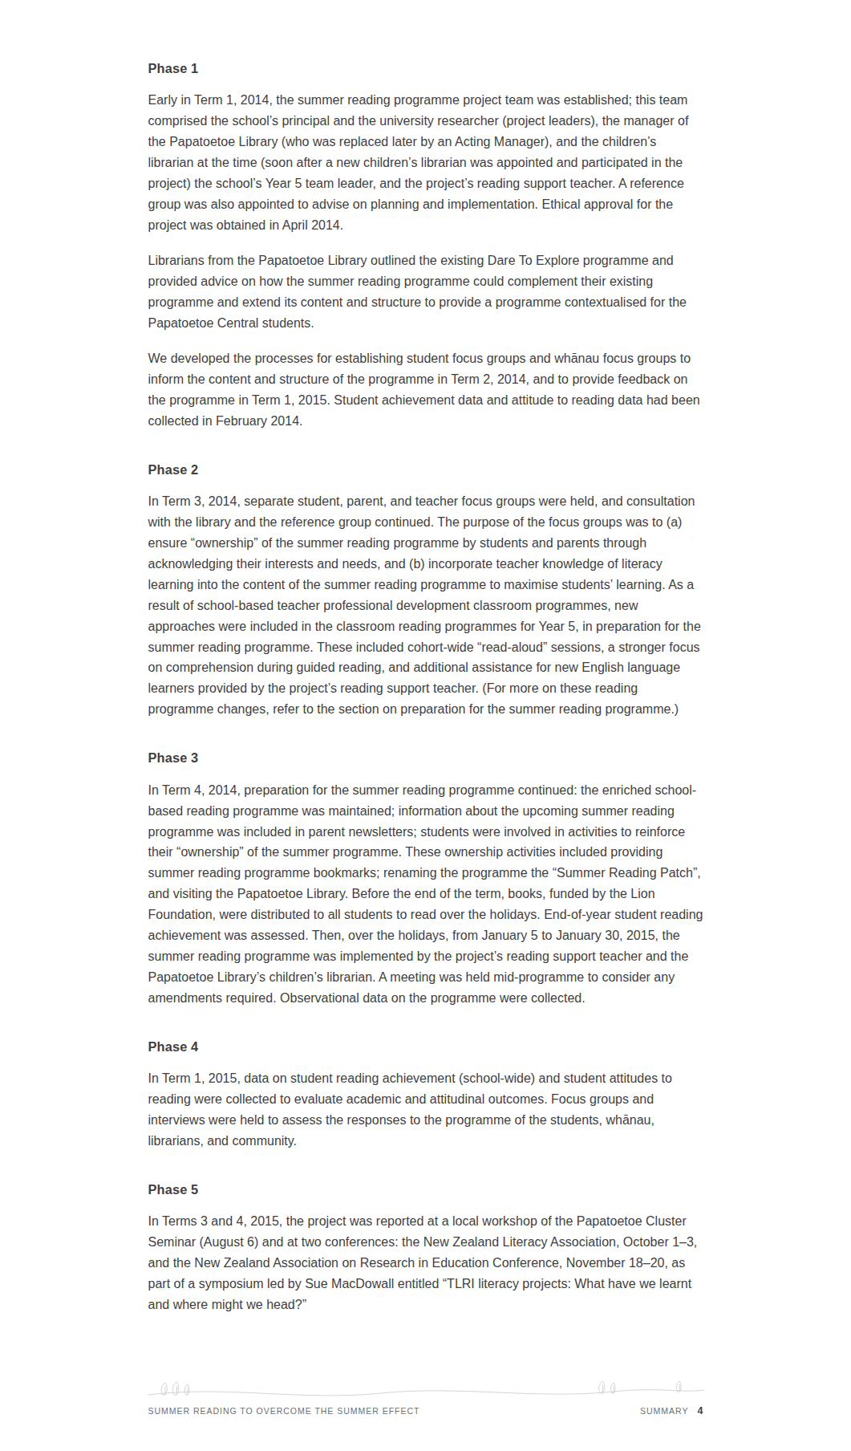Phase 1
Early in Term 1, 2014, the summer reading programme project team was established; this team comprised the school’s principal and the university researcher (project leaders), the manager of the Papatoetoe Library (who was replaced later by an Acting Manager), and the children’s librarian at the time (soon after a new children’s librarian was appointed and participated in the project) the school’s Year 5 team leader, and the project’s reading support teacher. A reference group was also appointed to advise on planning and implementation. Ethical approval for the project was obtained in April 2014.
Librarians from the Papatoetoe Library outlined the existing Dare To Explore programme and provided advice on how the summer reading programme could complement their existing programme and extend its content and structure to provide a programme contextualised for the Papatoetoe Central students.
We developed the processes for establishing student focus groups and whānau focus groups to inform the content and structure of the programme in Term 2, 2014, and to provide feedback on the programme in Term 1, 2015. Student achievement data and attitude to reading data had been collected in February 2014.
Phase 2
In Term 3, 2014, separate student, parent, and teacher focus groups were held, and consultation with the library and the reference group continued. The purpose of the focus groups was to (a) ensure “ownership” of the summer reading programme by students and parents through acknowledging their interests and needs, and (b) incorporate teacher knowledge of literacy learning into the content of the summer reading programme to maximise students’ learning. As a result of school-based teacher professional development classroom programmes, new approaches were included in the classroom reading programmes for Year 5, in preparation for the summer reading programme. These included cohort-wide “read-aloud” sessions, a stronger focus on comprehension during guided reading, and additional assistance for new English language learners provided by the project’s reading support teacher. (For more on these reading programme changes, refer to the section on preparation for the summer reading programme.)
Phase 3
In Term 4, 2014, preparation for the summer reading programme continued: the enriched school-based reading programme was maintained; information about the upcoming summer reading programme was included in parent newsletters; students were involved in activities to reinforce their “ownership” of the summer programme. These ownership activities included providing summer reading programme bookmarks; renaming the programme the “Summer Reading Patch”, and visiting the Papatoetoe Library. Before the end of the term, books, funded by the Lion Foundation, were distributed to all students to read over the holidays. End-of-year student reading achievement was assessed. Then, over the holidays, from January 5 to January 30, 2015, the summer reading programme was implemented by the project’s reading support teacher and the Papatoetoe Library’s children’s librarian. A meeting was held mid-programme to consider any amendments required. Observational data on the programme were collected.
Phase 4
In Term 1, 2015, data on student reading achievement (school-wide) and student attitudes to reading were collected to evaluate academic and attitudinal outcomes. Focus groups and interviews were held to assess the responses to the programme of the students, whānau, librarians, and community.
Phase 5
In Terms 3 and 4, 2015, the project was reported at a local workshop of the Papatoetoe Cluster Seminar (August 6) and at two conferences: the New Zealand Literacy Association, October 1–3, and the New Zealand Association on Research in Education Conference, November 18–20, as part of a symposium led by Sue MacDowall entitled “TLRI literacy projects: What have we learnt and where might we head?”
Summer reading to overcome the summer effect Summary 4